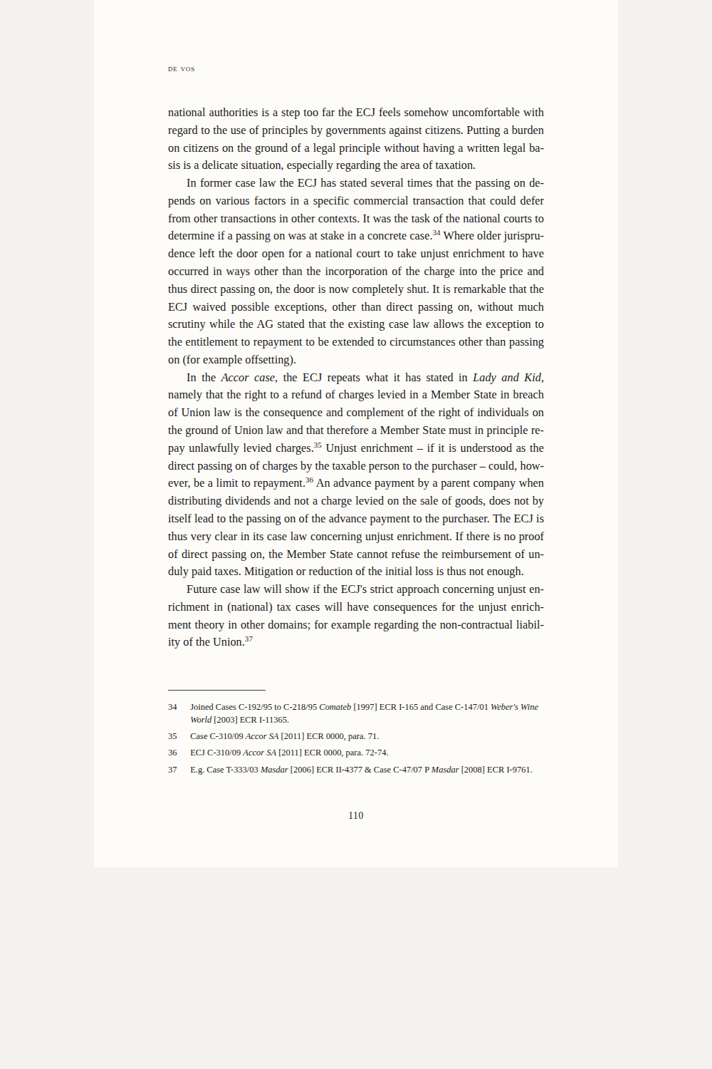de vos
national authorities is a step too far the ECJ feels somehow uncomfortable with regard to the use of principles by governments against citizens. Putting a burden on citizens on the ground of a legal principle without having a written legal basis is a delicate situation, especially regarding the area of taxation.
In former case law the ECJ has stated several times that the passing on depends on various factors in a specific commercial transaction that could defer from other transactions in other contexts. It was the task of the national courts to determine if a passing on was at stake in a concrete case.34 Where older jurisprudence left the door open for a national court to take unjust enrichment to have occurred in ways other than the incorporation of the charge into the price and thus direct passing on, the door is now completely shut. It is remarkable that the ECJ waived possible exceptions, other than direct passing on, without much scrutiny while the AG stated that the existing case law allows the exception to the entitlement to repayment to be extended to circumstances other than passing on (for example offsetting).
In the Accor case, the ECJ repeats what it has stated in Lady and Kid, namely that the right to a refund of charges levied in a Member State in breach of Union law is the consequence and complement of the right of individuals on the ground of Union law and that therefore a Member State must in principle repay unlawfully levied charges.35 Unjust enrichment – if it is understood as the direct passing on of charges by the taxable person to the purchaser – could, however, be a limit to repayment.36 An advance payment by a parent company when distributing dividends and not a charge levied on the sale of goods, does not by itself lead to the passing on of the advance payment to the purchaser. The ECJ is thus very clear in its case law concerning unjust enrichment. If there is no proof of direct passing on, the Member State cannot refuse the reimbursement of unduly paid taxes. Mitigation or reduction of the initial loss is thus not enough.
Future case law will show if the ECJ's strict approach concerning unjust enrichment in (national) tax cases will have consequences for the unjust enrichment theory in other domains; for example regarding the non-contractual liability of the Union.37
34
Joined Cases C-192/95 to C-218/95 Comateb [1997] ECR I-165 and Case C-147/01 Weber's Wine World [2003] ECR I-11365.
35
Case C-310/09 Accor SA [2011] ECR 0000, para. 71.
36
ECJ C-310/09 Accor SA [2011] ECR 0000, para. 72-74.
37
E.g. Case T-333/03 Masdar [2006] ECR II-4377 & Case C-47/07 P Masdar [2008] ECR I-9761.
110